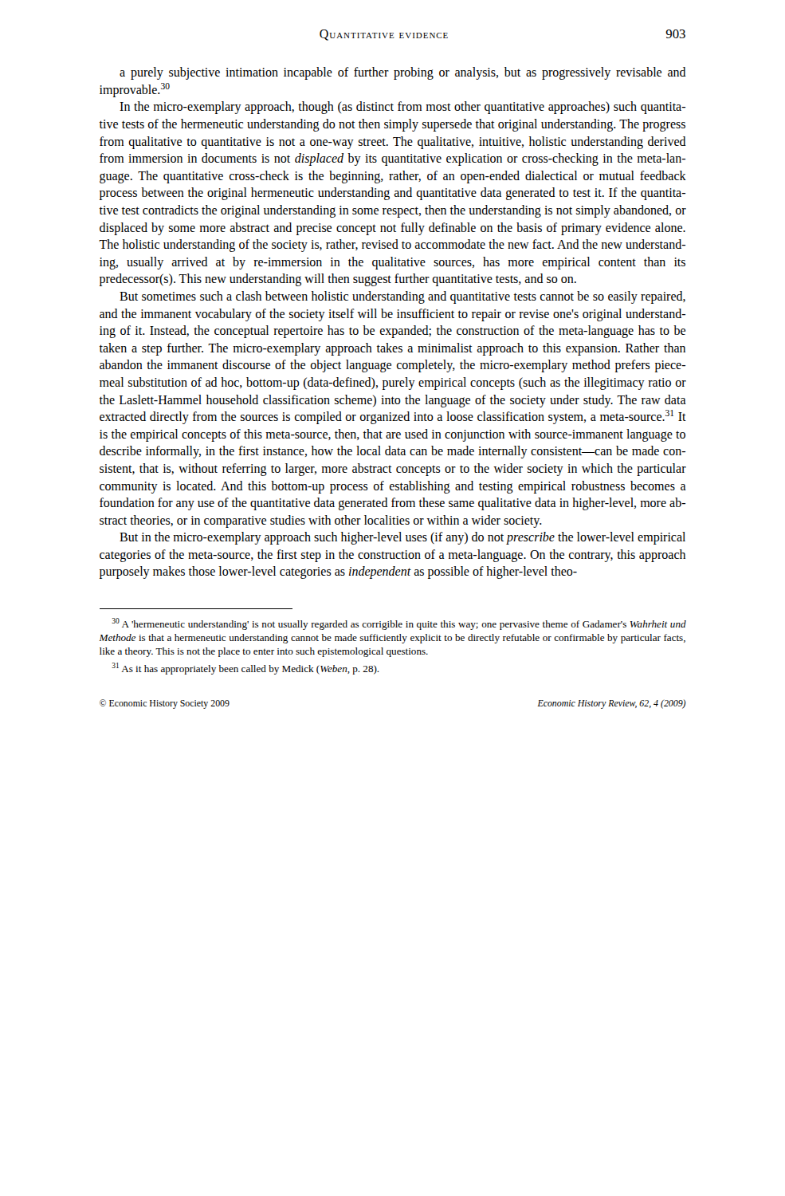Quantitative evidence 903
a purely subjective intimation incapable of further probing or analysis, but as progressively revisable and improvable.30
In the micro-exemplary approach, though (as distinct from most other quantitative approaches) such quantitative tests of the hermeneutic understanding do not then simply supersede that original understanding. The progress from qualitative to quantitative is not a one-way street. The qualitative, intuitive, holistic understanding derived from immersion in documents is not displaced by its quantitative explication or cross-checking in the meta-language. The quantitative cross-check is the beginning, rather, of an open-ended dialectical or mutual feedback process between the original hermeneutic understanding and quantitative data generated to test it. If the quantitative test contradicts the original understanding in some respect, then the understanding is not simply abandoned, or displaced by some more abstract and precise concept not fully definable on the basis of primary evidence alone. The holistic understanding of the society is, rather, revised to accommodate the new fact. And the new understanding, usually arrived at by re-immersion in the qualitative sources, has more empirical content than its predecessor(s). This new understanding will then suggest further quantitative tests, and so on.
But sometimes such a clash between holistic understanding and quantitative tests cannot be so easily repaired, and the immanent vocabulary of the society itself will be insufficient to repair or revise one's original understanding of it. Instead, the conceptual repertoire has to be expanded; the construction of the meta-language has to be taken a step further. The micro-exemplary approach takes a minimalist approach to this expansion. Rather than abandon the immanent discourse of the object language completely, the micro-exemplary method prefers piecemeal substitution of ad hoc, bottom-up (data-defined), purely empirical concepts (such as the illegitimacy ratio or the Laslett-Hammel household classification scheme) into the language of the society under study. The raw data extracted directly from the sources is compiled or organized into a loose classification system, a meta-source.31 It is the empirical concepts of this meta-source, then, that are used in conjunction with source-immanent language to describe informally, in the first instance, how the local data can be made internally consistent—can be made consistent, that is, without referring to larger, more abstract concepts or to the wider society in which the particular community is located. And this bottom-up process of establishing and testing empirical robustness becomes a foundation for any use of the quantitative data generated from these same qualitative data in higher-level, more abstract theories, or in comparative studies with other localities or within a wider society.
But in the micro-exemplary approach such higher-level uses (if any) do not prescribe the lower-level empirical categories of the meta-source, the first step in the construction of a meta-language. On the contrary, this approach purposely makes those lower-level categories as independent as possible of higher-level theo-
30 A 'hermeneutic understanding' is not usually regarded as corrigible in quite this way; one pervasive theme of Gadamer's Wahrheit und Methode is that a hermeneutic understanding cannot be made sufficiently explicit to be directly refutable or confirmable by particular facts, like a theory. This is not the place to enter into such epistemological questions.
31 As it has appropriately been called by Medick (Weben, p. 28).
© Economic History Society 2009 Economic History Review, 62, 4 (2009)